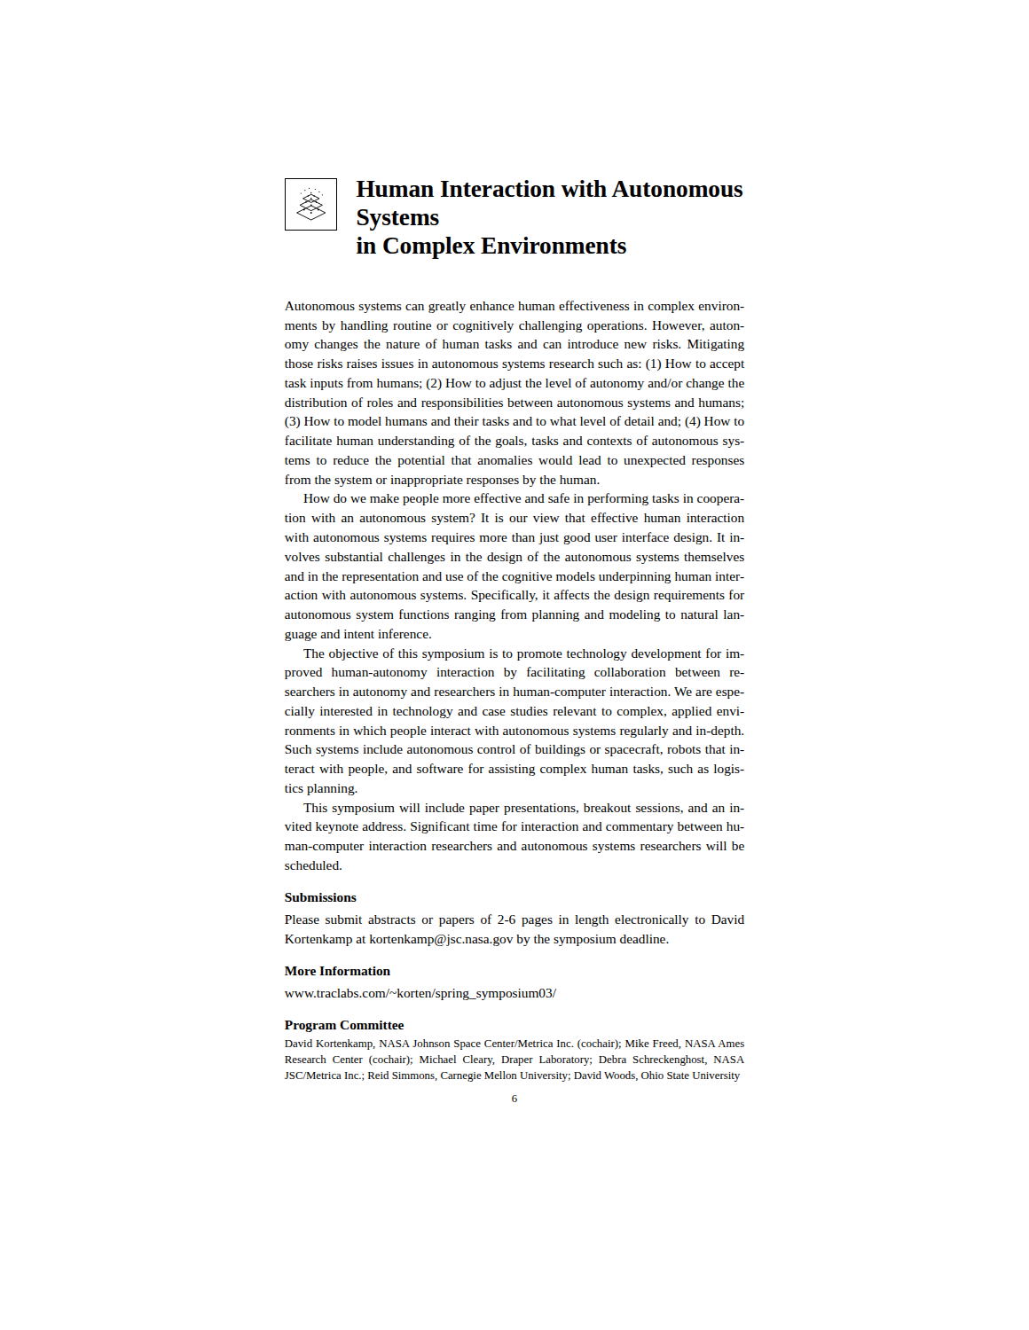Human Interaction with Autonomous Systems
in Complex Environments
Autonomous systems can greatly enhance human effectiveness in complex environments by handling routine or cognitively challenging operations. However, autonomy changes the nature of human tasks and can introduce new risks. Mitigating those risks raises issues in autonomous systems research such as: (1) How to accept task inputs from humans; (2) How to adjust the level of autonomy and/or change the distribution of roles and responsibilities between autonomous systems and humans; (3) How to model humans and their tasks and to what level of detail and; (4) How to facilitate human understanding of the goals, tasks and contexts of autonomous systems to reduce the potential that anomalies would lead to unexpected responses from the system or inappropriate responses by the human.
How do we make people more effective and safe in performing tasks in cooperation with an autonomous system? It is our view that effective human interaction with autonomous systems requires more than just good user interface design. It involves substantial challenges in the design of the autonomous systems themselves and in the representation and use of the cognitive models underpinning human interaction with autonomous systems. Specifically, it affects the design requirements for autonomous system functions ranging from planning and modeling to natural language and intent inference.
The objective of this symposium is to promote technology development for improved human-autonomy interaction by facilitating collaboration between researchers in autonomy and researchers in human-computer interaction. We are especially interested in technology and case studies relevant to complex, applied environments in which people interact with autonomous systems regularly and in-depth. Such systems include autonomous control of buildings or spacecraft, robots that interact with people, and software for assisting complex human tasks, such as logistics planning.
This symposium will include paper presentations, breakout sessions, and an invited keynote address. Significant time for interaction and commentary between human-computer interaction researchers and autonomous systems researchers will be scheduled.
Submissions
Please submit abstracts or papers of 2-6 pages in length electronically to David Kortenkamp at kortenkamp@jsc.nasa.gov by the symposium deadline.
More Information
www.traclabs.com/~korten/spring_symposium03/
Program Committee
David Kortenkamp, NASA Johnson Space Center/Metrica Inc. (cochair); Mike Freed, NASA Ames Research Center (cochair); Michael Cleary, Draper Laboratory; Debra Schreckenghost, NASA JSC/Metrica Inc.; Reid Simmons, Carnegie Mellon University; David Woods, Ohio State University
6